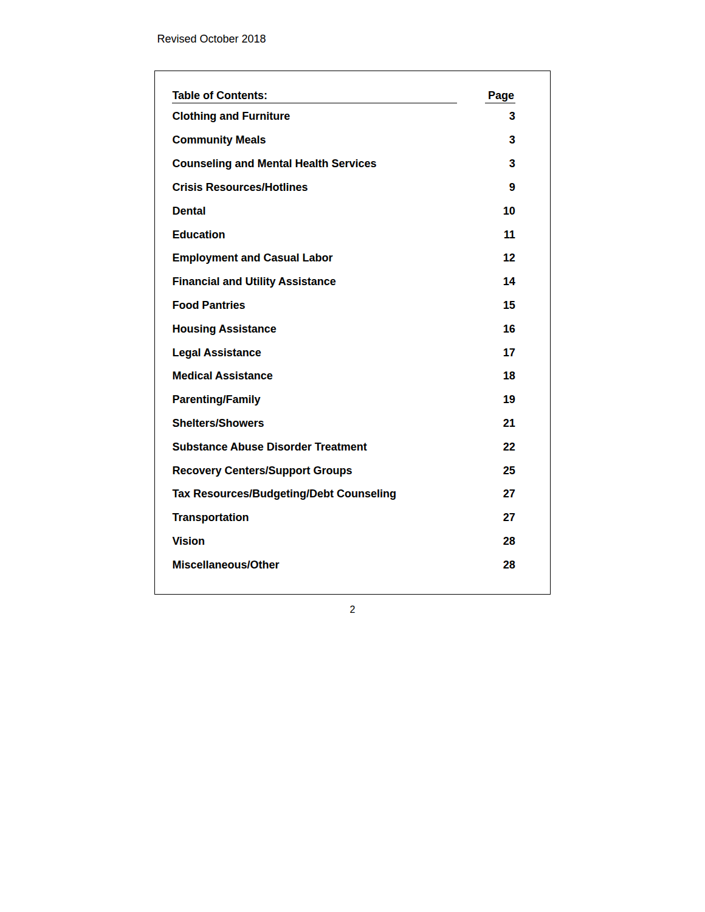Revised October 2018
| Table of Contents: | Page |
| Clothing and Furniture | 3 |
| Community Meals | 3 |
| Counseling and Mental Health Services | 3 |
| Crisis Resources/Hotlines | 9 |
| Dental | 10 |
| Education | 11 |
| Employment and Casual Labor | 12 |
| Financial and Utility Assistance | 14 |
| Food Pantries | 15 |
| Housing Assistance | 16 |
| Legal Assistance | 17 |
| Medical Assistance | 18 |
| Parenting/Family | 19 |
| Shelters/Showers | 21 |
| Substance Abuse Disorder Treatment | 22 |
| Recovery Centers/Support Groups | 25 |
| Tax Resources/Budgeting/Debt Counseling | 27 |
| Transportation | 27 |
| Vision | 28 |
| Miscellaneous/Other | 28 |
2